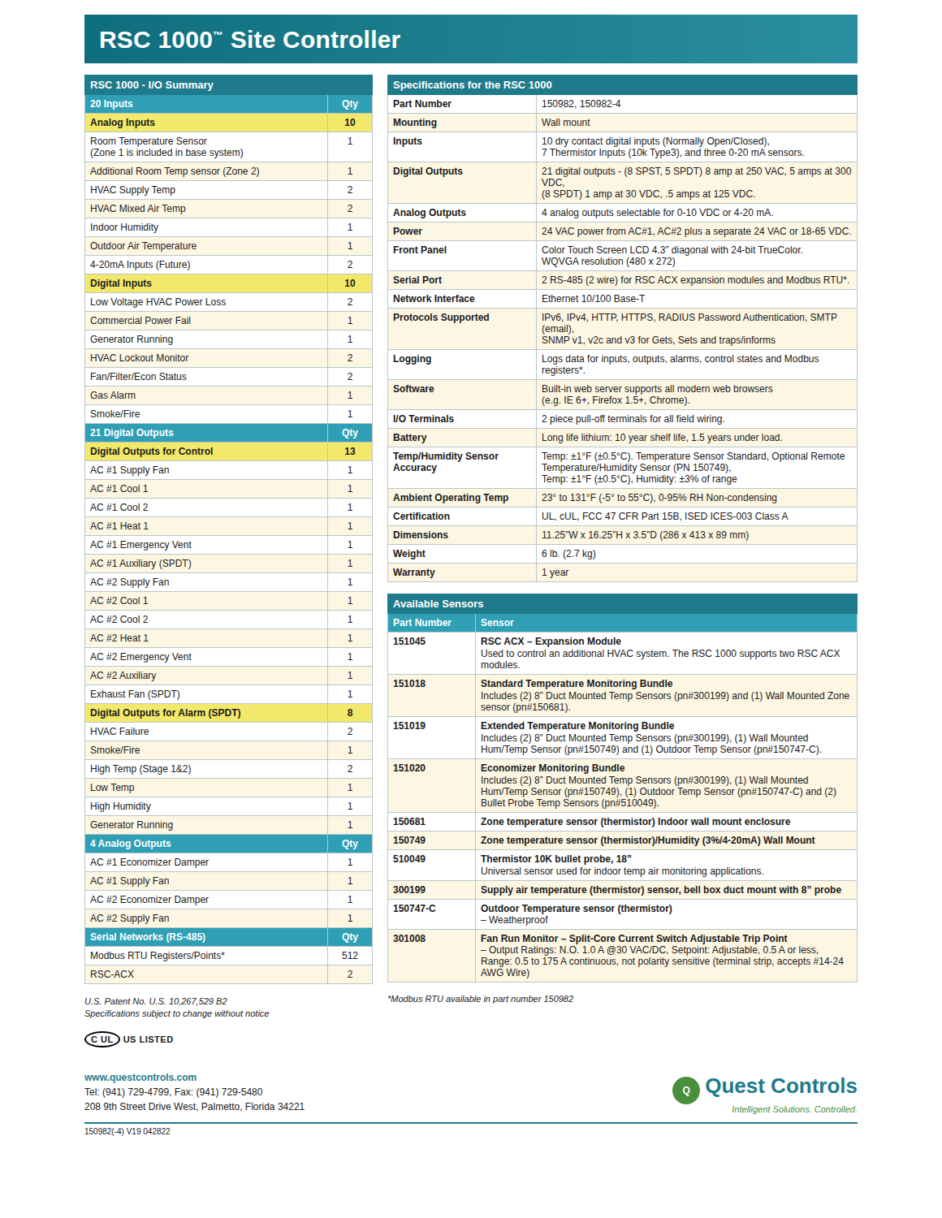RSC 1000™ Site Controller
| RSC 1000 - I/O Summary |
| --- |
| 20 Inputs | Qty |
| Analog Inputs | 10 |
| Room Temperature Sensor (Zone 1 is included in base system) | 1 |
| Additional Room Temp sensor (Zone 2) | 1 |
| HVAC Supply Temp | 2 |
| HVAC Mixed Air Temp | 2 |
| Indoor Humidity | 1 |
| Outdoor Air Temperature | 1 |
| 4-20mA Inputs (Future) | 2 |
| Digital Inputs | 10 |
| Low Voltage HVAC Power Loss | 2 |
| Commercial Power Fail | 1 |
| Generator Running | 1 |
| HVAC Lockout Monitor | 2 |
| Fan/Filter/Econ Status | 2 |
| Gas Alarm | 1 |
| Smoke/Fire | 1 |
| 21 Digital Outputs | Qty |
| Digital Outputs for Control | 13 |
| AC #1 Supply Fan | 1 |
| AC #1 Cool 1 | 1 |
| AC #1 Cool 2 | 1 |
| AC #1 Heat 1 | 1 |
| AC #1 Emergency Vent | 1 |
| AC #1 Auxiliary (SPDT) | 1 |
| AC #2 Supply Fan | 1 |
| AC #2 Cool 1 | 1 |
| AC #2 Cool 2 | 1 |
| AC #2 Heat 1 | 1 |
| AC #2 Emergency Vent | 1 |
| AC #2 Auxiliary | 1 |
| Exhaust Fan (SPDT) | 1 |
| Digital Outputs for Alarm (SPDT) | 8 |
| HVAC Failure | 2 |
| Smoke/Fire | 1 |
| High Temp (Stage 1&2) | 2 |
| Low Temp | 1 |
| High Humidity | 1 |
| Generator Running | 1 |
| 4 Analog Outputs | Qty |
| AC #1 Economizer Damper | 1 |
| AC #1 Supply Fan | 1 |
| AC #2 Economizer Damper | 1 |
| AC #2 Supply Fan | 1 |
| Serial Networks (RS-485) | Qty |
| Modbus RTU Registers/Points* | 512 |
| RSC-ACX | 2 |
U.S. Patent No. U.S. 10,267,529 B2
Specifications subject to change without notice
C ULUS LISTED
| Specifications for the RSC 1000 |
| --- |
| Part Number | 150982, 150982-4 |
| Mounting | Wall mount |
| Inputs | 10 dry contact digital inputs (Normally Open/Closed), 7 Thermistor Inputs (10k Type3), and three 0-20 mA sensors. |
| Digital Outputs | 21 digital outputs - (8 SPST, 5 SPDT) 8 amp at 250 VAC, 5 amps at 300 VDC, (8 SPDT) 1 amp at 30 VDC, .5 amps at 125 VDC. |
| Analog Outputs | 4 analog outputs selectable for 0-10 VDC or 4-20 mA. |
| Power | 24 VAC power from AC#1, AC#2 plus a separate 24 VAC or 18-65 VDC. |
| Front Panel | Color Touch Screen LCD 4.3” diagonal with 24-bit TrueColor. WQVGA resolution (480 x 272) |
| Serial Port | 2 RS-485 (2 wire) for RSC ACX expansion modules and Modbus RTU*. |
| Network Interface | Ethernet 10/100 Base-T |
| Protocols Supported | IPv6, IPv4, HTTP, HTTPS, RADIUS Password Authentication, SMTP (email), SNMP v1, v2c and v3 for Gets, Sets and traps/informs |
| Logging | Logs data for inputs, outputs, alarms, control states and Modbus registers*. |
| Software | Built-in web server supports all modern web browsers (e.g. IE 6+, Firefox 1.5+, Chrome). |
| I/O Terminals | 2 piece pull-off terminals for all field wiring. |
| Battery | Long life lithium: 10 year shelf life, 1.5 years under load. |
| Temp/Humidity Sensor Accuracy | Temp: ±1°F (±0.5°C). Temperature Sensor Standard, Optional Remote Temperature/Humidity Sensor (PN 150749), Temp: ±1°F (±0.5°C), Humidity: ±3% of range |
| Ambient Operating Temp | 23° to 131°F (-5° to 55°C), 0-95% RH Non-condensing |
| Certification | UL, cUL, FCC 47 CFR Part 15B, ISED ICES-003 Class A |
| Dimensions | 11.25”W x 16.25”H x 3.5”D (286 x 413 x 89 mm) |
| Weight | 6 lb. (2.7 kg) |
| Warranty | 1 year |
| Available Sensors |
| --- |
| Part Number | Sensor |
| 151045 | RSC ACX – Expansion Module Used to control an additional HVAC system. The RSC 1000 supports two RSC ACX modules. |
| 151018 | Standard Temperature Monitoring Bundle Includes (2) 8” Duct Mounted Temp Sensors (pn#300199) and (1) Wall Mounted Zone sensor (pn#150681). |
| 151019 | Extended Temperature Monitoring Bundle Includes (2) 8” Duct Mounted Temp Sensors (pn#300199), (1) Wall Mounted Hum/Temp Sensor (pn#150749) and (1) Outdoor Temp Sensor (pn#150747-C). |
| 151020 | Economizer Monitoring Bundle Includes (2) 8” Duct Mounted Temp Sensors (pn#300199), (1) Wall Mounted Hum/Temp Sensor (pn#150749), (1) Outdoor Temp Sensor (pn#150747-C) and (2) Bullet Probe Temp Sensors (pn#510049). |
| 150681 | Zone temperature sensor (thermistor) Indoor wall mount enclosure |
| 150749 | Zone temperature sensor (thermistor)/Humidity (3%/4-20mA) Wall Mount |
| 510049 | Thermistor 10K bullet probe, 18” Universal sensor used for indoor temp air monitoring applications. |
| 300199 | Supply air temperature (thermistor) sensor, bell box duct mount with 8” probe |
| 150747-C | Outdoor Temperature sensor (thermistor) – Weatherproof |
| 301008 | Fan Run Monitor – Split-Core Current Switch Adjustable Trip Point – Output Ratings: N.O. 1.0 A @30 VAC/DC, Setpoint: Adjustable, 0.5 A or less, Range: 0.5 to 175 A continuous, not polarity sensitive (terminal strip, accepts #14-24 AWG Wire) |
*Modbus RTU available in part number 150982
www.questcontrols.com
Tel: (941) 729-4799, Fax: (941) 729-5480
208 9th Street Drive West, Palmetto, Florida 34221
QQuest Controls
Intelligent Solutions. Controlled.
150982(-4) V19 042822